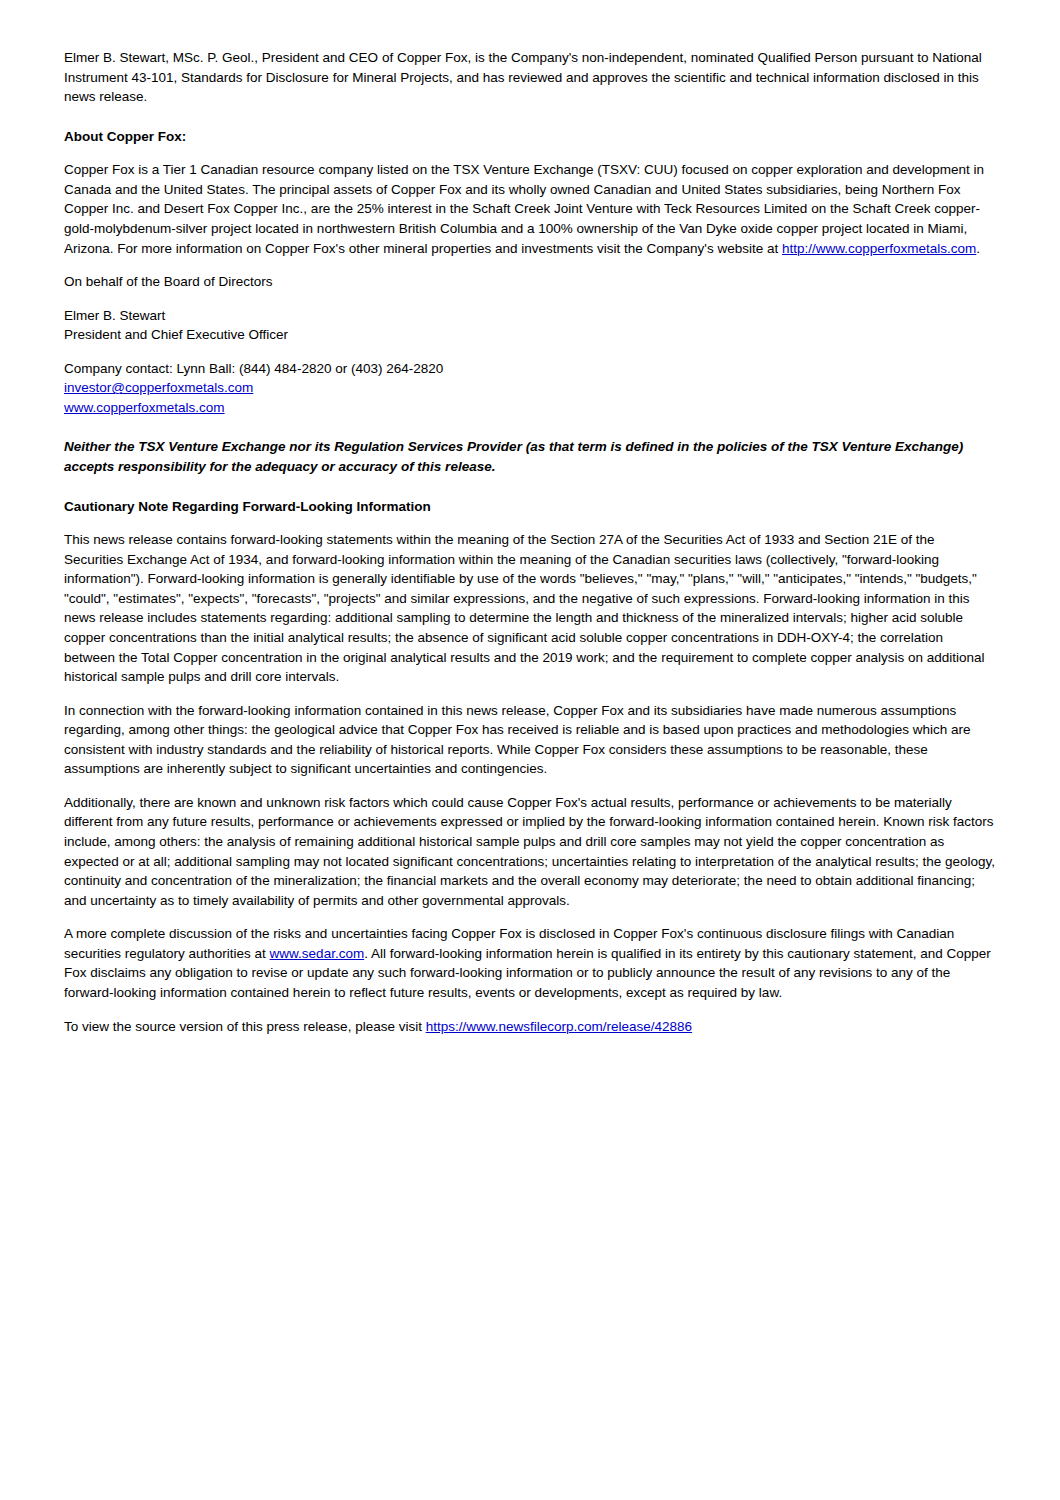Elmer B. Stewart, MSc. P. Geol., President and CEO of Copper Fox, is the Company's non-independent, nominated Qualified Person pursuant to National Instrument 43-101, Standards for Disclosure for Mineral Projects, and has reviewed and approves the scientific and technical information disclosed in this news release.
About Copper Fox:
Copper Fox is a Tier 1 Canadian resource company listed on the TSX Venture Exchange (TSXV: CUU) focused on copper exploration and development in Canada and the United States. The principal assets of Copper Fox and its wholly owned Canadian and United States subsidiaries, being Northern Fox Copper Inc. and Desert Fox Copper Inc., are the 25% interest in the Schaft Creek Joint Venture with Teck Resources Limited on the Schaft Creek copper-gold-molybdenum-silver project located in northwestern British Columbia and a 100% ownership of the Van Dyke oxide copper project located in Miami, Arizona. For more information on Copper Fox's other mineral properties and investments visit the Company's website at http://www.copperfoxmetals.com.
On behalf of the Board of Directors
Elmer B. Stewart
President and Chief Executive Officer
Company contact: Lynn Ball: (844) 484-2820 or (403) 264-2820
investor@copperfoxmetals.com
www.copperfoxmetals.com
Neither the TSX Venture Exchange nor its Regulation Services Provider (as that term is defined in the policies of the TSX Venture Exchange) accepts responsibility for the adequacy or accuracy of this release.
Cautionary Note Regarding Forward-Looking Information
This news release contains forward-looking statements within the meaning of the Section 27A of the Securities Act of 1933 and Section 21E of the Securities Exchange Act of 1934, and forward-looking information within the meaning of the Canadian securities laws (collectively, "forward-looking information"). Forward-looking information is generally identifiable by use of the words "believes," "may," "plans," "will," "anticipates," "intends," "budgets," "could", "estimates", "expects", "forecasts", "projects" and similar expressions, and the negative of such expressions. Forward-looking information in this news release includes statements regarding: additional sampling to determine the length and thickness of the mineralized intervals; higher acid soluble copper concentrations than the initial analytical results; the absence of significant acid soluble copper concentrations in DDH-OXY-4; the correlation between the Total Copper concentration in the original analytical results and the 2019 work; and the requirement to complete copper analysis on additional historical sample pulps and drill core intervals.
In connection with the forward-looking information contained in this news release, Copper Fox and its subsidiaries have made numerous assumptions regarding, among other things: the geological advice that Copper Fox has received is reliable and is based upon practices and methodologies which are consistent with industry standards and the reliability of historical reports. While Copper Fox considers these assumptions to be reasonable, these assumptions are inherently subject to significant uncertainties and contingencies.
Additionally, there are known and unknown risk factors which could cause Copper Fox's actual results, performance or achievements to be materially different from any future results, performance or achievements expressed or implied by the forward-looking information contained herein. Known risk factors include, among others: the analysis of remaining additional historical sample pulps and drill core samples may not yield the copper concentration as expected or at all; additional sampling may not located significant concentrations; uncertainties relating to interpretation of the analytical results; the geology, continuity and concentration of the mineralization; the financial markets and the overall economy may deteriorate; the need to obtain additional financing; and uncertainty as to timely availability of permits and other governmental approvals.
A more complete discussion of the risks and uncertainties facing Copper Fox is disclosed in Copper Fox's continuous disclosure filings with Canadian securities regulatory authorities at www.sedar.com. All forward-looking information herein is qualified in its entirety by this cautionary statement, and Copper Fox disclaims any obligation to revise or update any such forward-looking information or to publicly announce the result of any revisions to any of the forward-looking information contained herein to reflect future results, events or developments, except as required by law.
To view the source version of this press release, please visit https://www.newsfilecorp.com/release/42886